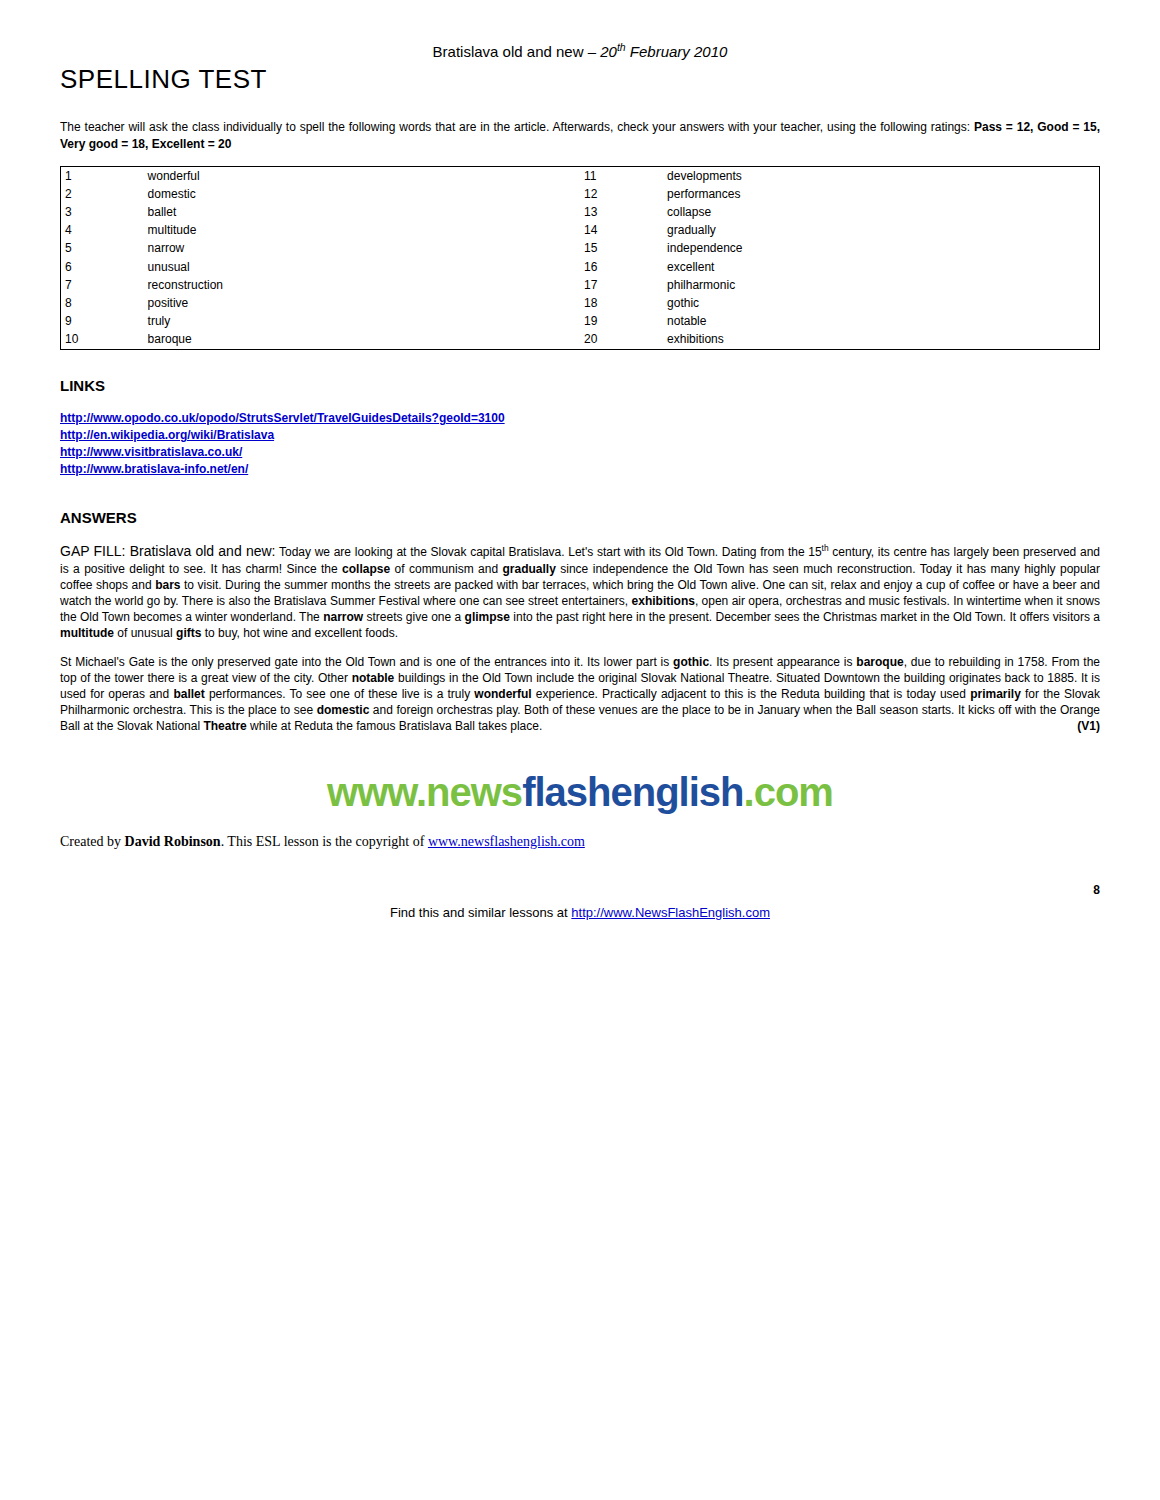Bratislava old and new – 20th February 2010
SPELLING TEST
The teacher will ask the class individually to spell the following words that are in the article. Afterwards, check your answers with your teacher, using the following ratings: Pass = 12, Good = 15, Very good = 18, Excellent = 20
| 1 | wonderful | 11 | developments |
| 2 | domestic | 12 | performances |
| 3 | ballet | 13 | collapse |
| 4 | multitude | 14 | gradually |
| 5 | narrow | 15 | independence |
| 6 | unusual | 16 | excellent |
| 7 | reconstruction | 17 | philharmonic |
| 8 | positive | 18 | gothic |
| 9 | truly | 19 | notable |
| 10 | baroque | 20 | exhibitions |
LINKS
http://www.opodo.co.uk/opodo/StrutsServlet/TravelGuidesDetails?geoId=3100 http://en.wikipedia.org/wiki/Bratislava http://www.visitbratislava.co.uk/ http://www.bratislava-info.net/en/
ANSWERS
GAP FILL: Bratislava old and new: Today we are looking at the Slovak capital Bratislava. Let's start with its Old Town. Dating from the 15th century, its centre has largely been preserved and is a positive delight to see. It has charm! Since the collapse of communism and gradually since independence the Old Town has seen much reconstruction. Today it has many highly popular coffee shops and bars to visit. During the summer months the streets are packed with bar terraces, which bring the Old Town alive. One can sit, relax and enjoy a cup of coffee or have a beer and watch the world go by. There is also the Bratislava Summer Festival where one can see street entertainers, exhibitions, open air opera, orchestras and music festivals. In wintertime when it snows the Old Town becomes a winter wonderland. The narrow streets give one a glimpse into the past right here in the present. December sees the Christmas market in the Old Town. It offers visitors a multitude of unusual gifts to buy, hot wine and excellent foods.
St Michael's Gate is the only preserved gate into the Old Town and is one of the entrances into it. Its lower part is gothic. Its present appearance is baroque, due to rebuilding in 1758. From the top of the tower there is a great view of the city. Other notable buildings in the Old Town include the original Slovak National Theatre. Situated Downtown the building originates back to 1885. It is used for operas and ballet performances. To see one of these live is a truly wonderful experience. Practically adjacent to this is the Reduta building that is today used primarily for the Slovak Philharmonic orchestra. This is the place to see domestic and foreign orchestras play. Both of these venues are the place to be in January when the Ball season starts. It kicks off with the Orange Ball at the Slovak National Theatre while at Reduta the famous Bratislava Ball takes place. (V1)
www. news flash english.com
Created by David Robinson. This ESL lesson is the copyright of www.newsflashenglish.com
8
Find this and similar lessons at http://www.NewsFlashEnglish.com